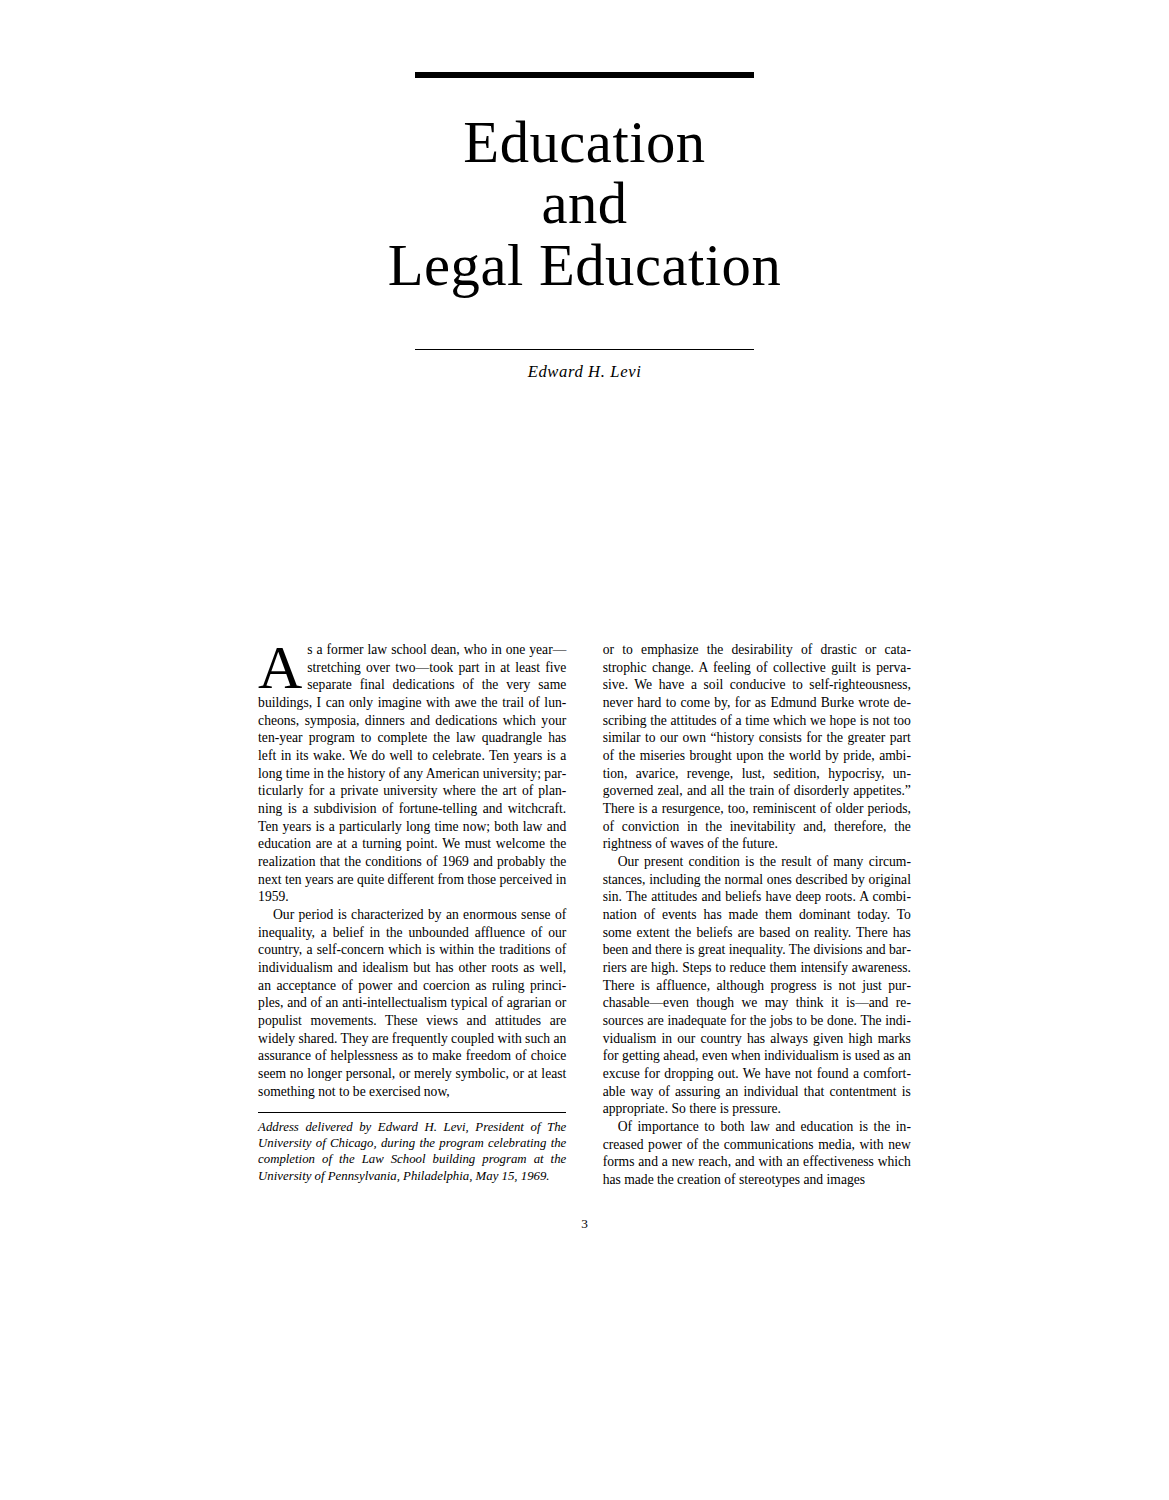Education
and
Legal Education
Edward H. Levi
As a former law school dean, who in one year—stretching over two—took part in at least five separate final dedications of the very same buildings, I can only imagine with awe the trail of luncheons, symposia, dinners and dedications which your ten-year program to complete the law quadrangle has left in its wake. We do well to celebrate. Ten years is a long time in the history of any American university; particularly for a private university where the art of planning is a subdivision of fortune-telling and witchcraft. Ten years is a particularly long time now; both law and education are at a turning point. We must welcome the realization that the conditions of 1969 and probably the next ten years are quite different from those perceived in 1959.
Our period is characterized by an enormous sense of inequality, a belief in the unbounded affluence of our country, a self-concern which is within the traditions of individualism and idealism but has other roots as well, an acceptance of power and coercion as ruling principles, and of an anti-intellectualism typical of agrarian or populist movements. These views and attitudes are widely shared. They are frequently coupled with such an assurance of helplessness as to make freedom of choice seem no longer personal, or merely symbolic, or at least something not to be exercised now,
Address delivered by Edward H. Levi, President of The University of Chicago, during the program celebrating the completion of the Law School building program at the University of Pennsylvania, Philadelphia, May 15, 1969.
or to emphasize the desirability of drastic or catastrophic change. A feeling of collective guilt is pervasive. We have a soil conducive to self-righteousness, never hard to come by, for as Edmund Burke wrote describing the attitudes of a time which we hope is not too similar to our own “history consists for the greater part of the miseries brought upon the world by pride, ambition, avarice, revenge, lust, sedition, hypocrisy, ungoverned zeal, and all the train of disorderly appetites.” There is a resurgence, too, reminiscent of older periods, of conviction in the inevitability and, therefore, the rightness of waves of the future.
Our present condition is the result of many circumstances, including the normal ones described by original sin. The attitudes and beliefs have deep roots. A combination of events has made them dominant today. To some extent the beliefs are based on reality. There has been and there is great inequality. The divisions and barriers are high. Steps to reduce them intensify awareness. There is affluence, although progress is not just purchasable—even though we may think it is—and resources are inadequate for the jobs to be done. The individualism in our country has always given high marks for getting ahead, even when individualism is used as an excuse for dropping out. We have not found a comfortable way of assuring an individual that contentment is appropriate. So there is pressure.
Of importance to both law and education is the increased power of the communications media, with new forms and a new reach, and with an effectiveness which has made the creation of stereotypes and images
3